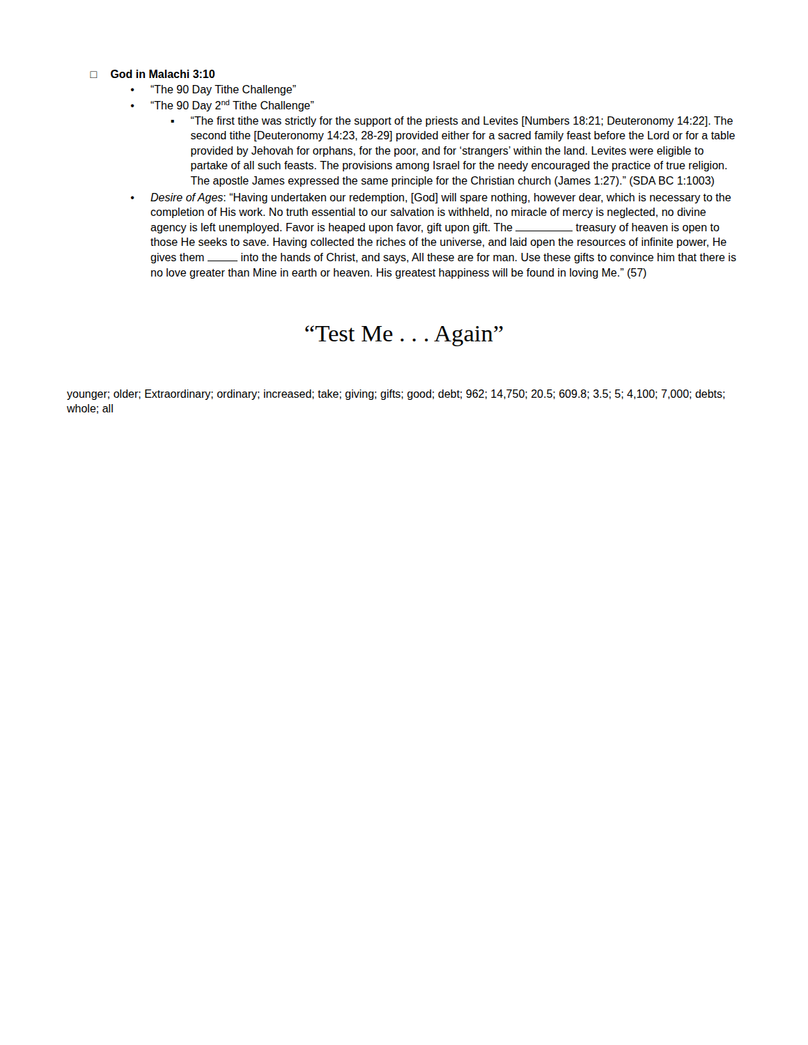God in Malachi 3:10
“The 90 Day Tithe Challenge”
“The 90 Day 2nd Tithe Challenge”
“The first tithe was strictly for the support of the priests and Levites [Numbers 18:21; Deuteronomy 14:22]. The second tithe [Deuteronomy 14:23, 28-29] provided either for a sacred family feast before the Lord or for a table provided by Jehovah for orphans, for the poor, and for ‘strangers’ within the land. Levites were eligible to partake of all such feasts. The provisions among Israel for the needy encouraged the practice of true religion. The apostle James expressed the same principle for the Christian church (James 1:27).” (SDA BC 1:1003)
Desire of Ages: “Having undertaken our redemption, [God] will spare nothing, however dear, which is necessary to the completion of His work. No truth essential to our salvation is withheld, no miracle of mercy is neglected, no divine agency is left unemployed. Favor is heaped upon favor, gift upon gift. The treasury of heaven is open to those He seeks to save. Having collected the riches of the universe, and laid open the resources of infinite power, He gives them into the hands of Christ, and says, All these are for man. Use these gifts to convince him that there is no love greater than Mine in earth or heaven. His greatest happiness will be found in loving Me.” (57)
“Test Me . . . Again”
younger; older; Extraordinary; ordinary; increased; take; giving; gifts; good; debt; 962; 14,750; 20.5; 609.8; 3.5; 5; 4,100; 7,000; debts; whole; all